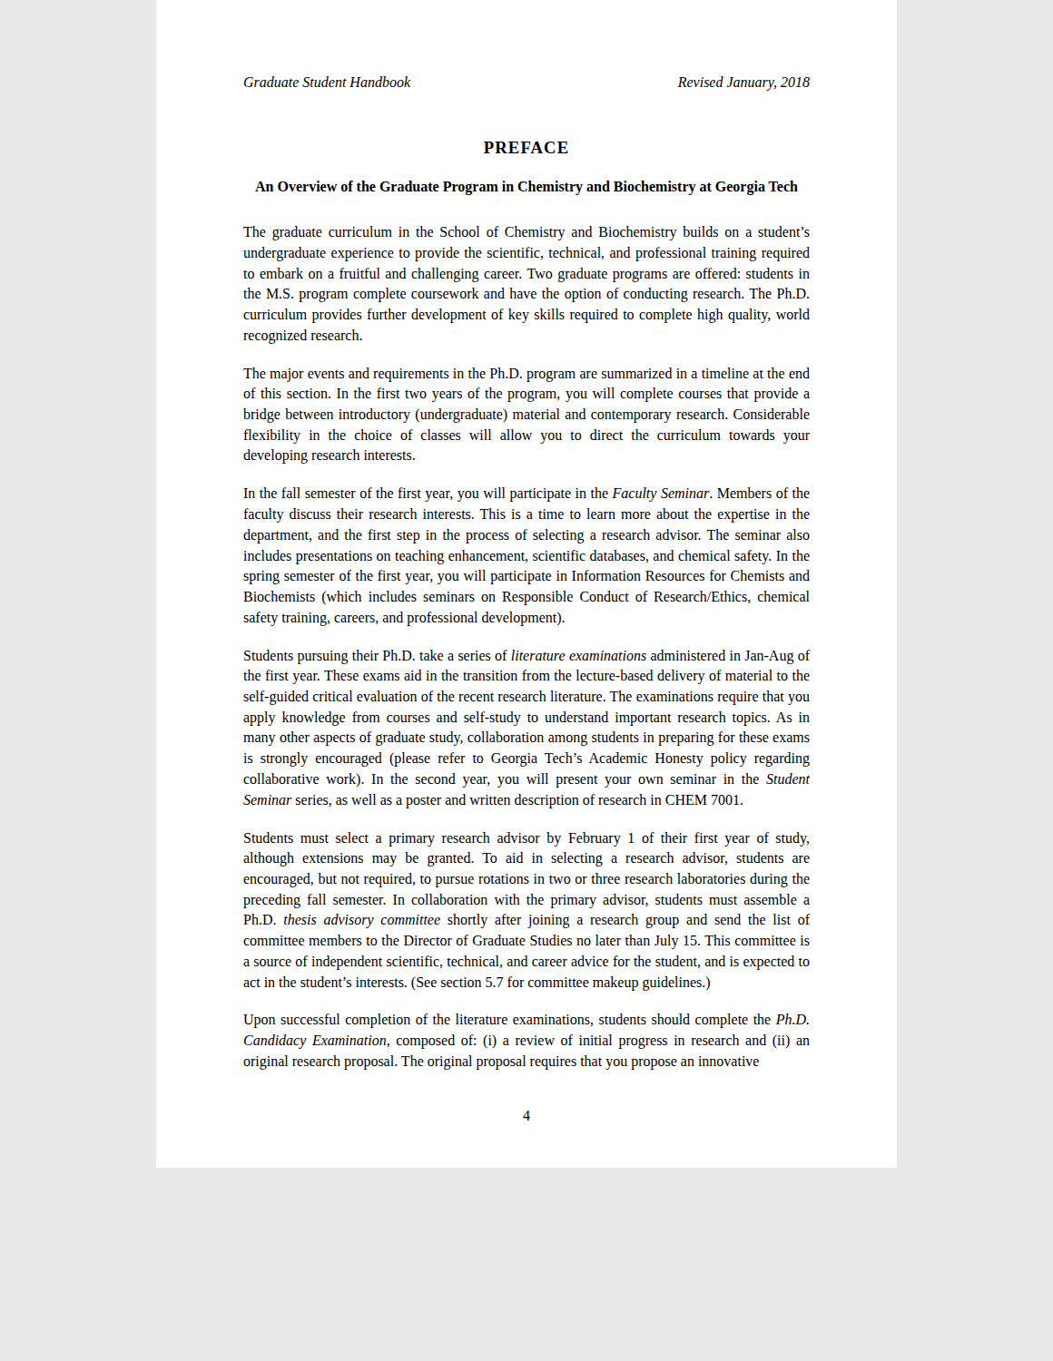Graduate Student Handbook Revised January, 2018
PREFACE
An Overview of the Graduate Program in Chemistry and Biochemistry at Georgia Tech
The graduate curriculum in the School of Chemistry and Biochemistry builds on a student’s undergraduate experience to provide the scientific, technical, and professional training required to embark on a fruitful and challenging career. Two graduate programs are offered: students in the M.S. program complete coursework and have the option of conducting research. The Ph.D. curriculum provides further development of key skills required to complete high quality, world recognized research.
The major events and requirements in the Ph.D. program are summarized in a timeline at the end of this section. In the first two years of the program, you will complete courses that provide a bridge between introductory (undergraduate) material and contemporary research. Considerable flexibility in the choice of classes will allow you to direct the curriculum towards your developing research interests.
In the fall semester of the first year, you will participate in the Faculty Seminar. Members of the faculty discuss their research interests. This is a time to learn more about the expertise in the department, and the first step in the process of selecting a research advisor. The seminar also includes presentations on teaching enhancement, scientific databases, and chemical safety. In the spring semester of the first year, you will participate in Information Resources for Chemists and Biochemists (which includes seminars on Responsible Conduct of Research/Ethics, chemical safety training, careers, and professional development).
Students pursuing their Ph.D. take a series of literature examinations administered in Jan-Aug of the first year. These exams aid in the transition from the lecture-based delivery of material to the self-guided critical evaluation of the recent research literature. The examinations require that you apply knowledge from courses and self-study to understand important research topics. As in many other aspects of graduate study, collaboration among students in preparing for these exams is strongly encouraged (please refer to Georgia Tech’s Academic Honesty policy regarding collaborative work). In the second year, you will present your own seminar in the Student Seminar series, as well as a poster and written description of research in CHEM 7001.
Students must select a primary research advisor by February 1 of their first year of study, although extensions may be granted. To aid in selecting a research advisor, students are encouraged, but not required, to pursue rotations in two or three research laboratories during the preceding fall semester. In collaboration with the primary advisor, students must assemble a Ph.D. thesis advisory committee shortly after joining a research group and send the list of committee members to the Director of Graduate Studies no later than July 15. This committee is a source of independent scientific, technical, and career advice for the student, and is expected to act in the student’s interests. (See section 5.7 for committee makeup guidelines.)
Upon successful completion of the literature examinations, students should complete the Ph.D. Candidacy Examination, composed of: (i) a review of initial progress in research and (ii) an original research proposal. The original proposal requires that you propose an innovative
4